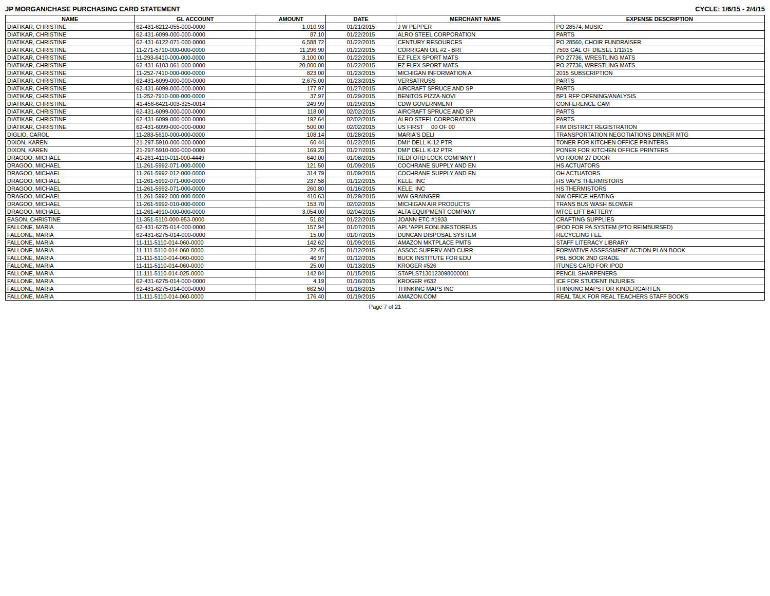JP MORGAN/CHASE PURCHASING CARD STATEMENT CYCLE: 1/6/15 - 2/4/15
| NAME | GL ACCOUNT | AMOUNT | DATE | MERCHANT NAME | EXPENSE DESCRIPTION |
| --- | --- | --- | --- | --- | --- |
| DIATIKAR, CHRISTINE | 62-431-6212-055-000-0000 | 1,010.93 | 01/21/2015 | J W PEPPER | PO 28574, MUSIC |
| DIATIKAR, CHRISTINE | 62-431-6099-000-000-0000 | 87.10 | 01/22/2015 | ALRO STEEL CORPORATION | PARTS |
| DIATIKAR, CHRISTINE | 62-431-6122-071-000-0000 | 6,588.72 | 01/22/2015 | CENTURY RESOURCES | PO 28560, CHOIR FUNDRAISER |
| DIATIKAR, CHRISTINE | 11-271-5710-000-000-0000 | 11,296.90 | 01/22/2015 | CORRIGAN OIL #2 - BRI | 7503 GAL OF DIESEL 1/12/15 |
| DIATIKAR, CHRISTINE | 11-293-6410-000-000-0000 | 3,100.00 | 01/22/2015 | EZ FLEX SPORT MATS | PO 27736, WRESTLING MATS |
| DIATIKAR, CHRISTINE | 62-431-6103-061-000-0000 | 20,000.00 | 01/22/2015 | EZ FLEX SPORT MATS | PO 27736, WRESTLING MATS |
| DIATIKAR, CHRISTINE | 11-252-7410-000-000-0000 | 823.00 | 01/23/2015 | MICHIGAN INFORMATION A | 2015 SUBSCRIPTION |
| DIATIKAR, CHRISTINE | 62-431-6099-000-000-0000 | 2,675.00 | 01/23/2015 | VERSATRUSS | PARTS |
| DIATIKAR, CHRISTINE | 62-431-6099-000-000-0000 | 177.97 | 01/27/2015 | AIRCRAFT SPRUCE AND SP | PARTS |
| DIATIKAR, CHRISTINE | 11-252-7910-000-000-0000 | 37.97 | 01/29/2015 | BENITOS PIZZA-NOVI | BP1 RFP OPENING/ANALYSIS |
| DIATIKAR, CHRISTINE | 41-456-6421-003-325-0014 | 249.99 | 01/29/2015 | CDW GOVERNMENT | CONFERENCE CAM |
| DIATIKAR, CHRISTINE | 62-431-6099-000-000-0000 | 118.00 | 02/02/2015 | AIRCRAFT SPRUCE AND SP | PARTS |
| DIATIKAR, CHRISTINE | 62-431-6099-000-000-0000 | 192.64 | 02/02/2015 | ALRO STEEL CORPORATION | PARTS |
| DIATIKAR, CHRISTINE | 62-431-6099-000-000-0000 | 500.00 | 02/02/2015 | US FIRST 00 OF 00 | FIM DISTRICT REGISTRATION |
| DIGLIO, CAROL | 11-283-5610-000-000-0000 | 108.14 | 01/28/2015 | MARIA'S DELI | TRANSPORTATION NEGOTIATIONS DINNER MTG |
| DIXON, KAREN | 21-297-5910-000-000-0000 | 60.44 | 01/22/2015 | DMI* DELL K-12 PTR | TONER FOR KITCHEN OFFICE PRINTERS |
| DIXON, KAREN | 21-297-5910-000-000-0000 | 169.23 | 01/27/2015 | DMI* DELL K-12 PTR | PONER FOR KITCHEN OFFICE PRINTERS |
| DRAGOO, MICHAEL | 41-261-4110-011-000-4449 | 640.00 | 01/08/2015 | REDFORD LOCK COMPANY I | VO ROOM 27 DOOR |
| DRAGOO, MICHAEL | 11-261-5992-071-000-0000 | 121.50 | 01/09/2015 | COCHRANE SUPPLY AND EN | HS ACTUATORS |
| DRAGOO, MICHAEL | 11-261-5992-012-000-0000 | 314.79 | 01/09/2015 | COCHRANE SUPPLY AND EN | OH ACTUATORS |
| DRAGOO, MICHAEL | 11-261-5992-071-000-0000 | 237.58 | 01/12/2015 | KELE, INC | HS VAV'S THERMISTORS |
| DRAGOO, MICHAEL | 11-261-5992-071-000-0000 | 260.80 | 01/16/2015 | KELE, INC | HS THERMISTORS |
| DRAGOO, MICHAEL | 11-261-5992-000-000-0000 | 410.63 | 01/29/2015 | WW GRAINGER | NW OFFICE HEATING |
| DRAGOO, MICHAEL | 11-261-5992-010-000-0000 | 153.70 | 02/02/2015 | MICHIGAN AIR PRODUCTS | TRANS BUS WASH BLOWER |
| DRAGOO, MICHAEL | 11-261-4910-000-000-0000 | 3,054.00 | 02/04/2015 | ALTA EQUIPMENT COMPANY | MTCE LIFT BATTERY |
| EASON, CHRISTINE | 11-351-5110-000-953-0000 | 51.82 | 01/22/2015 | JOANN ETC #1933 | CRAFTING SUPPLIES |
| FALLONE, MARIA | 62-431-6275-014-000-0000 | 157.94 | 01/07/2015 | APL*APPLEONLINESTOREUS | IPOD FOR PA SYSTEM (PTO REIMBURSED) |
| FALLONE, MARIA | 62-431-6275-014-000-0000 | 15.00 | 01/07/2015 | DUNCAN DISPOSAL SYSTEM | RECYCLING FEE |
| FALLONE, MARIA | 11-111-5110-014-060-0000 | 142.62 | 01/09/2015 | AMAZON MKTPLACE PMTS | STAFF LITERACY LIBRARY |
| FALLONE, MARIA | 11-111-5110-014-060-0000 | 22.45 | 01/12/2015 | ASSOC SUPERV AND CURR | FORMATIVE ASSESSMENT ACTION PLAN BOOK |
| FALLONE, MARIA | 11-111-5110-014-060-0000 | 46.97 | 01/12/2015 | BUCK INSTITUTE FOR EDU | PBL BOOK 2ND GRADE |
| FALLONE, MARIA | 11-111-5110-014-060-0000 | 25.00 | 01/13/2015 | KROGER #526 | ITUNES CARD FOR IPOD |
| FALLONE, MARIA | 11-111-5110-014-025-0000 | 142.84 | 01/15/2015 | STAPLS7130123098000001 | PENCIL SHARPENERS |
| FALLONE, MARIA | 62-431-6275-014-000-0000 | 4.19 | 01/16/2015 | KROGER #632 | ICE FOR STUDENT INJURIES |
| FALLONE, MARIA | 62-431-6275-014-000-0000 | 662.50 | 01/16/2015 | THINKING MAPS INC | THINKING MAPS FOR KINDERGARTEN |
| FALLONE, MARIA | 11-111-5110-014-060-0000 | 176.40 | 01/19/2015 | AMAZON.COM | REAL TALK FOR REAL TEACHERS STAFF BOOKS |
Page 7 of 21